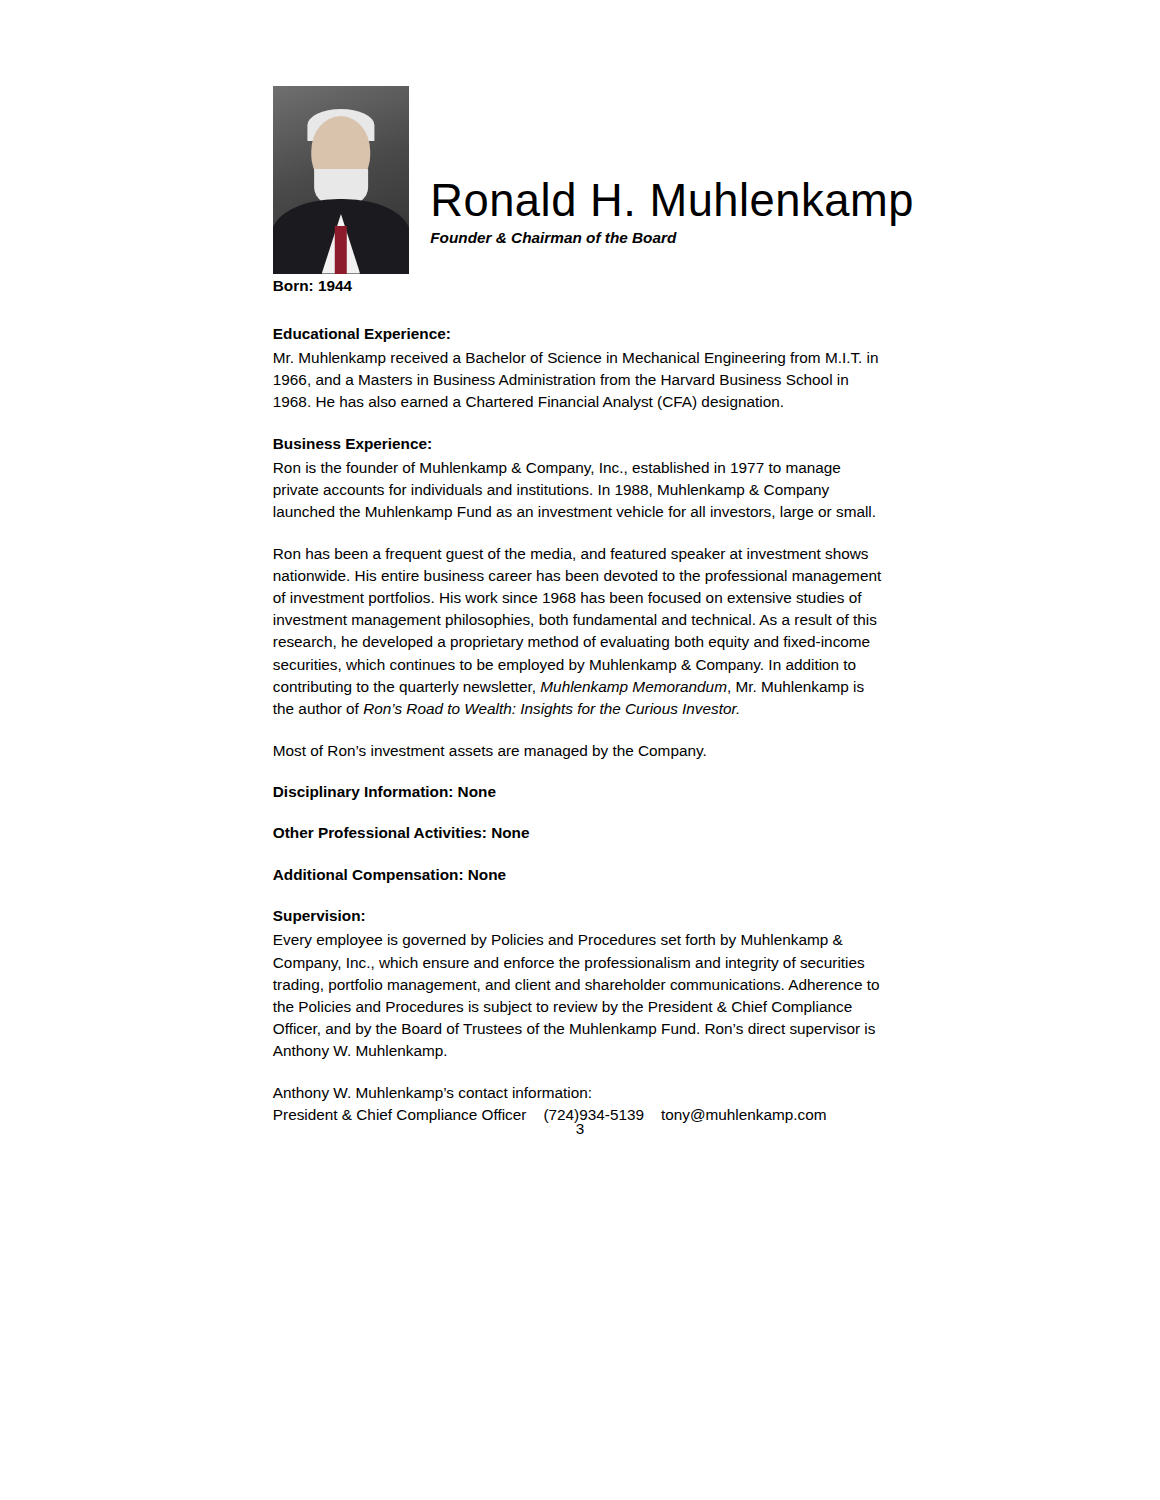Ronald H. Muhlenkamp
Founder & Chairman of the Board
Born: 1944
Educational Experience:
Mr. Muhlenkamp received a Bachelor of Science in Mechanical Engineering from M.I.T. in 1966, and a Masters in Business Administration from the Harvard Business School in 1968. He has also earned a Chartered Financial Analyst (CFA) designation.
Business Experience:
Ron is the founder of Muhlenkamp & Company, Inc., established in 1977 to manage private accounts for individuals and institutions. In 1988, Muhlenkamp & Company launched the Muhlenkamp Fund as an investment vehicle for all investors, large or small.
Ron has been a frequent guest of the media, and featured speaker at investment shows nationwide. His entire business career has been devoted to the professional management of investment portfolios. His work since 1968 has been focused on extensive studies of investment management philosophies, both fundamental and technical. As a result of this research, he developed a proprietary method of evaluating both equity and fixed-income securities, which continues to be employed by Muhlenkamp & Company. In addition to contributing to the quarterly newsletter, Muhlenkamp Memorandum, Mr. Muhlenkamp is the author of Ron’s Road to Wealth: Insights for the Curious Investor.
Most of Ron’s investment assets are managed by the Company.
Disciplinary Information: None
Other Professional Activities: None
Additional Compensation: None
Supervision:
Every employee is governed by Policies and Procedures set forth by Muhlenkamp & Company, Inc., which ensure and enforce the professionalism and integrity of securities trading, portfolio management, and client and shareholder communications. Adherence to the Policies and Procedures is subject to review by the President & Chief Compliance Officer, and by the Board of Trustees of the Muhlenkamp Fund. Ron’s direct supervisor is Anthony W. Muhlenkamp.
Anthony W. Muhlenkamp’s contact information:
President & Chief Compliance Officer (724)934-5139 tony@muhlenkamp.com
3